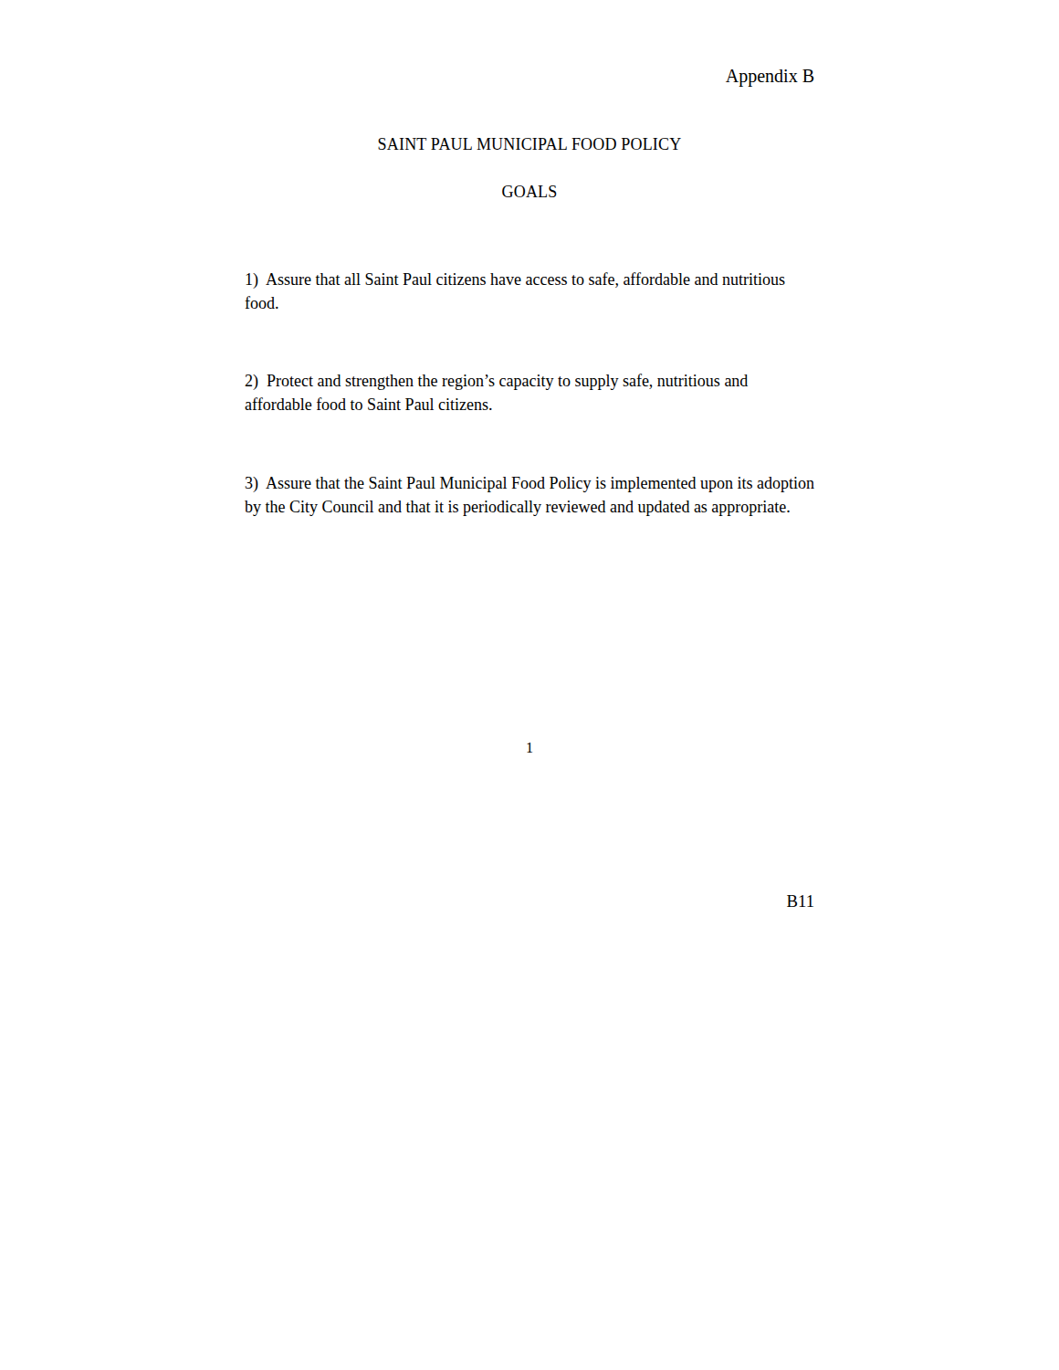Appendix B
SAINT PAUL MUNICIPAL FOOD POLICY
GOALS
1) Assure that all Saint Paul citizens have access to safe, affordable and nutritious food.
2) Protect and strengthen the region’s capacity to supply safe, nutritious and affordable food to Saint Paul citizens.
3) Assure that the Saint Paul Municipal Food Policy is implemented upon its adoption by the City Council and that it is periodically reviewed and updated as appropriate.
1
B11